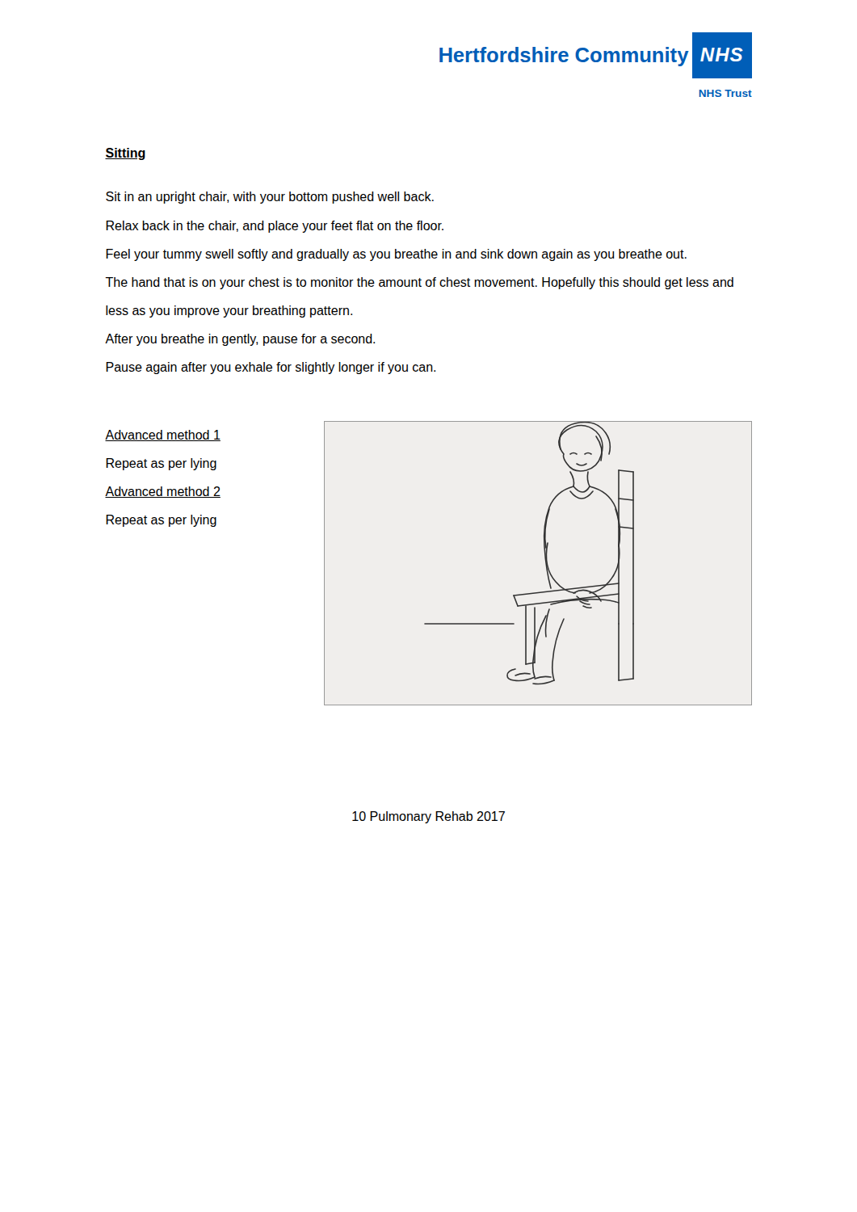Hertfordshire Community NHS NHS Trust
Sitting
Sit in an upright chair, with your bottom pushed well back.
Relax back in the chair, and place your feet flat on the floor.
Feel your tummy swell softly and gradually as you breathe in and sink down again as you breathe out.
The hand that is on your chest is to monitor the amount of chest movement. Hopefully this should get less and less as you improve your breathing pattern.
After you breathe in gently, pause for a second.
Pause again after you exhale for slightly longer if you can.
Advanced method 1
Repeat as per lying
Advanced method 2
Repeat as per lying
10 Pulmonary Rehab 2017